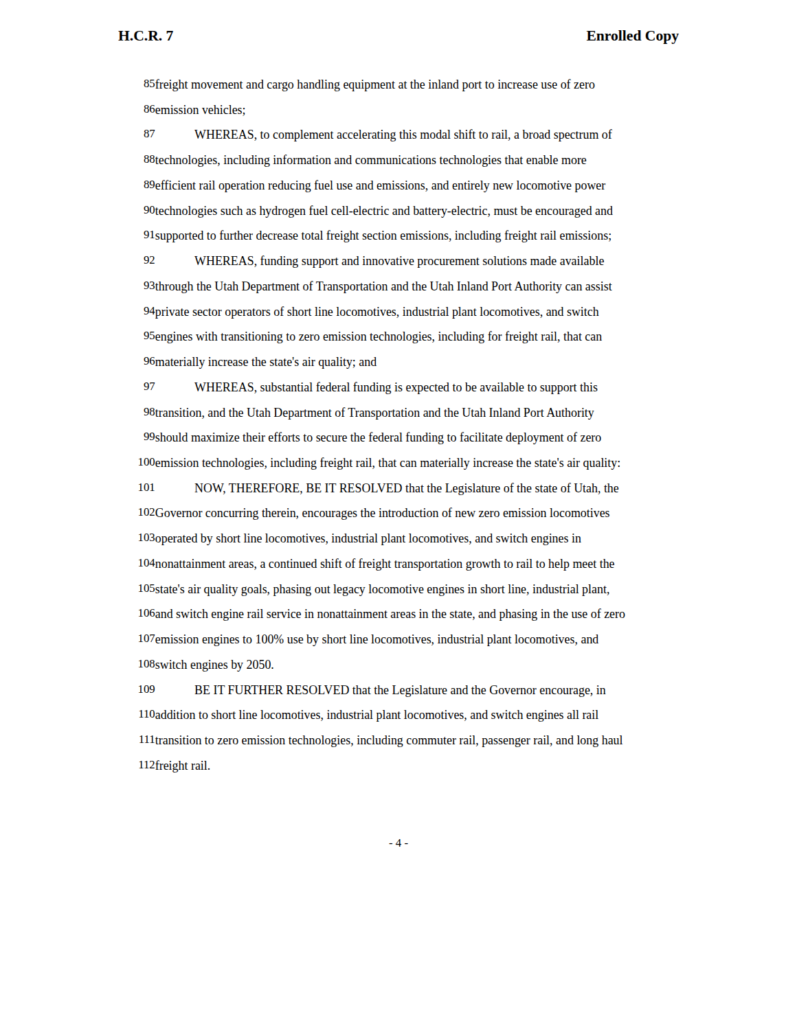H.C.R. 7 Enrolled Copy
| 85 | freight movement and cargo handling equipment at the inland port to increase use of zero |
| 86 | emission vehicles; |
| 87 | WHEREAS, to complement accelerating this modal shift to rail, a broad spectrum of |
| 88 | technologies, including information and communications technologies that enable more |
| 89 | efficient rail operation reducing fuel use and emissions, and entirely new locomotive power |
| 90 | technologies such as hydrogen fuel cell-electric and battery-electric, must be encouraged and |
| 91 | supported to further decrease total freight section emissions, including freight rail emissions; |
| 92 | WHEREAS, funding support and innovative procurement solutions made available |
| 93 | through the Utah Department of Transportation and the Utah Inland Port Authority can assist |
| 94 | private sector operators of short line locomotives, industrial plant locomotives, and switch |
| 95 | engines with transitioning to zero emission technologies, including for freight rail, that can |
| 96 | materially increase the state's air quality; and |
| 97 | WHEREAS, substantial federal funding is expected to be available to support this |
| 98 | transition, and the Utah Department of Transportation and the Utah Inland Port Authority |
| 99 | should maximize their efforts to secure the federal funding to facilitate deployment of zero |
| 100 | emission technologies, including freight rail, that can materially increase the state's air quality: |
| 101 | NOW, THEREFORE, BE IT RESOLVED that the Legislature of the state of Utah, the |
| 102 | Governor concurring therein, encourages the introduction of new zero emission locomotives |
| 103 | operated by short line locomotives, industrial plant locomotives, and switch engines in |
| 104 | nonattainment areas, a continued shift of freight transportation growth to rail to help meet the |
| 105 | state's air quality goals, phasing out legacy locomotive engines in short line, industrial plant, |
| 106 | and switch engine rail service in nonattainment areas in the state, and phasing in the use of zero |
| 107 | emission engines to 100% use by short line locomotives, industrial plant locomotives, and |
| 108 | switch engines by 2050. |
| 109 | BE IT FURTHER RESOLVED that the Legislature and the Governor encourage, in |
| 110 | addition to short line locomotives, industrial plant locomotives, and switch engines all rail |
| 111 | transition to zero emission technologies, including commuter rail, passenger rail, and long haul |
| 112 | freight rail. |
- 4 -